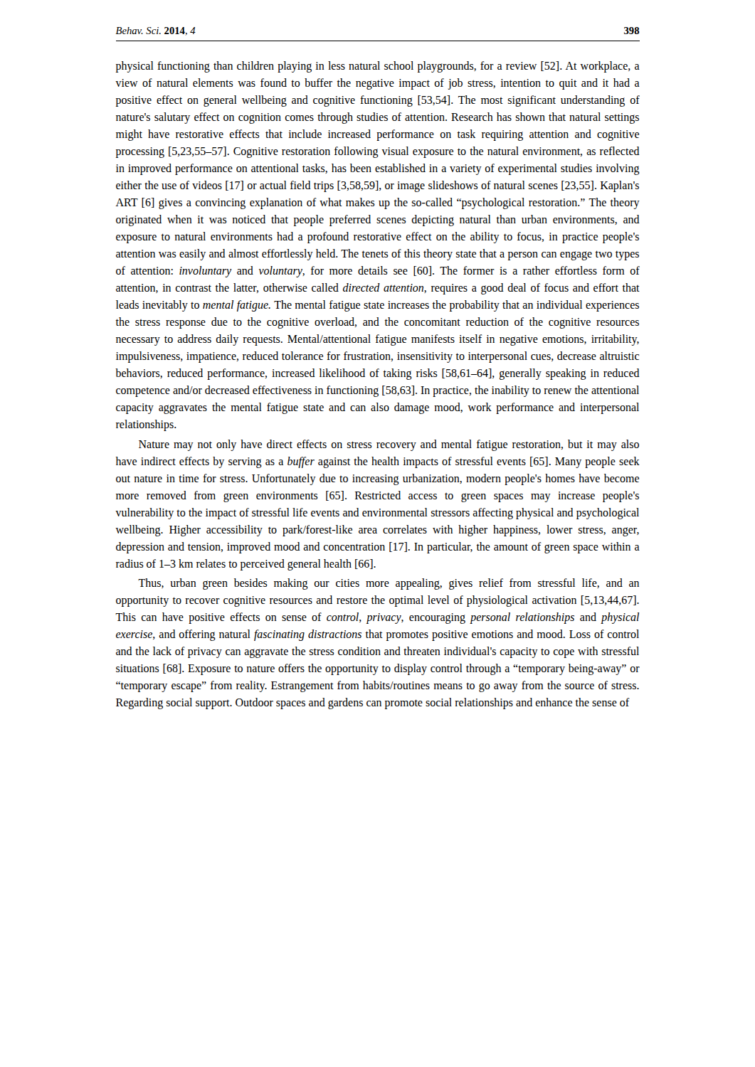Behav. Sci. 2014, 4 398
physical functioning than children playing in less natural school playgrounds, for a review [52]. At workplace, a view of natural elements was found to buffer the negative impact of job stress, intention to quit and it had a positive effect on general wellbeing and cognitive functioning [53,54]. The most significant understanding of nature's salutary effect on cognition comes through studies of attention. Research has shown that natural settings might have restorative effects that include increased performance on task requiring attention and cognitive processing [5,23,55–57]. Cognitive restoration following visual exposure to the natural environment, as reflected in improved performance on attentional tasks, has been established in a variety of experimental studies involving either the use of videos [17] or actual field trips [3,58,59], or image slideshows of natural scenes [23,55]. Kaplan's ART [6] gives a convincing explanation of what makes up the so-called “psychological restoration.” The theory originated when it was noticed that people preferred scenes depicting natural than urban environments, and exposure to natural environments had a profound restorative effect on the ability to focus, in practice people's attention was easily and almost effortlessly held. The tenets of this theory state that a person can engage two types of attention: involuntary and voluntary, for more details see [60]. The former is a rather effortless form of attention, in contrast the latter, otherwise called directed attention, requires a good deal of focus and effort that leads inevitably to mental fatigue. The mental fatigue state increases the probability that an individual experiences the stress response due to the cognitive overload, and the concomitant reduction of the cognitive resources necessary to address daily requests. Mental/attentional fatigue manifests itself in negative emotions, irritability, impulsiveness, impatience, reduced tolerance for frustration, insensitivity to interpersonal cues, decrease altruistic behaviors, reduced performance, increased likelihood of taking risks [58,61–64], generally speaking in reduced competence and/or decreased effectiveness in functioning [58,63]. In practice, the inability to renew the attentional capacity aggravates the mental fatigue state and can also damage mood, work performance and interpersonal relationships.
Nature may not only have direct effects on stress recovery and mental fatigue restoration, but it may also have indirect effects by serving as a buffer against the health impacts of stressful events [65]. Many people seek out nature in time for stress. Unfortunately due to increasing urbanization, modern people's homes have become more removed from green environments [65]. Restricted access to green spaces may increase people's vulnerability to the impact of stressful life events and environmental stressors affecting physical and psychological wellbeing. Higher accessibility to park/forest-like area correlates with higher happiness, lower stress, anger, depression and tension, improved mood and concentration [17]. In particular, the amount of green space within a radius of 1–3 km relates to perceived general health [66].
Thus, urban green besides making our cities more appealing, gives relief from stressful life, and an opportunity to recover cognitive resources and restore the optimal level of physiological activation [5,13,44,67]. This can have positive effects on sense of control, privacy, encouraging personal relationships and physical exercise, and offering natural fascinating distractions that promotes positive emotions and mood. Loss of control and the lack of privacy can aggravate the stress condition and threaten individual's capacity to cope with stressful situations [68]. Exposure to nature offers the opportunity to display control through a “temporary being-away” or “temporary escape” from reality. Estrangement from habits/routines means to go away from the source of stress. Regarding social support. Outdoor spaces and gardens can promote social relationships and enhance the sense of